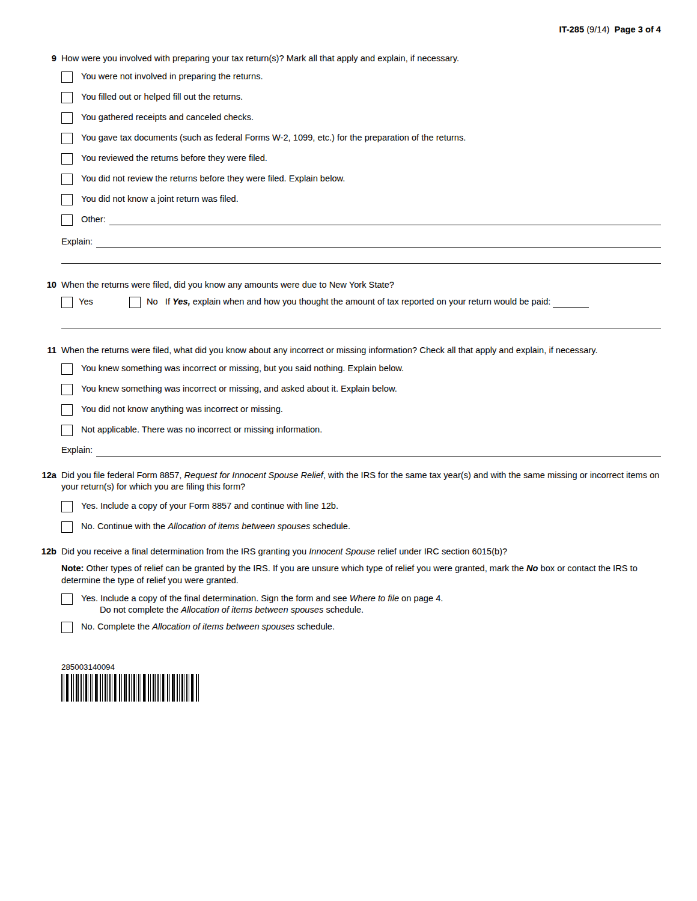IT-285 (9/14) Page 3 of 4
9
How were you involved with preparing your tax return(s)? Mark all that apply and explain, if necessary.
You were not involved in preparing the returns.
You filled out or helped fill out the returns.
You gathered receipts and canceled checks.
You gave tax documents (such as federal Forms W-2, 1099, etc.) for the preparation of the returns.
You reviewed the returns before they were filed.
You did not review the returns before they were filed. Explain below.
You did not know a joint return was filed.
Other:
Explain:
10
When the returns were filed, did you know any amounts were due to New York State?
Yes
No If Yes, explain when and how you thought the amount of tax reported on your return would be paid:
11
When the returns were filed, what did you know about any incorrect or missing information? Check all that apply and explain, if necessary.
You knew something was incorrect or missing, but you said nothing. Explain below.
You knew something was incorrect or missing, and asked about it. Explain below.
You did not know anything was incorrect or missing.
Not applicable. There was no incorrect or missing information.
Explain:
12a
Did you file federal Form 8857, Request for Innocent Spouse Relief, with the IRS for the same tax year(s) and with the same missing or incorrect items on your return(s) for which you are filing this form?
Yes. Include a copy of your Form 8857 and continue with line 12b.
No. Continue with the Allocation of items between spouses schedule.
12b
Did you receive a final determination from the IRS granting you Innocent Spouse relief under IRC section 6015(b)?
Note: Other types of relief can be granted by the IRS. If you are unsure which type of relief you were granted, mark the No box or contact the IRS to determine the type of relief you were granted.
Yes. Include a copy of the final determination. Sign the form and see Where to file on page 4.
Do not complete the Allocation of items between spouses schedule.
No. Complete the Allocation of items between spouses schedule.
285003140094